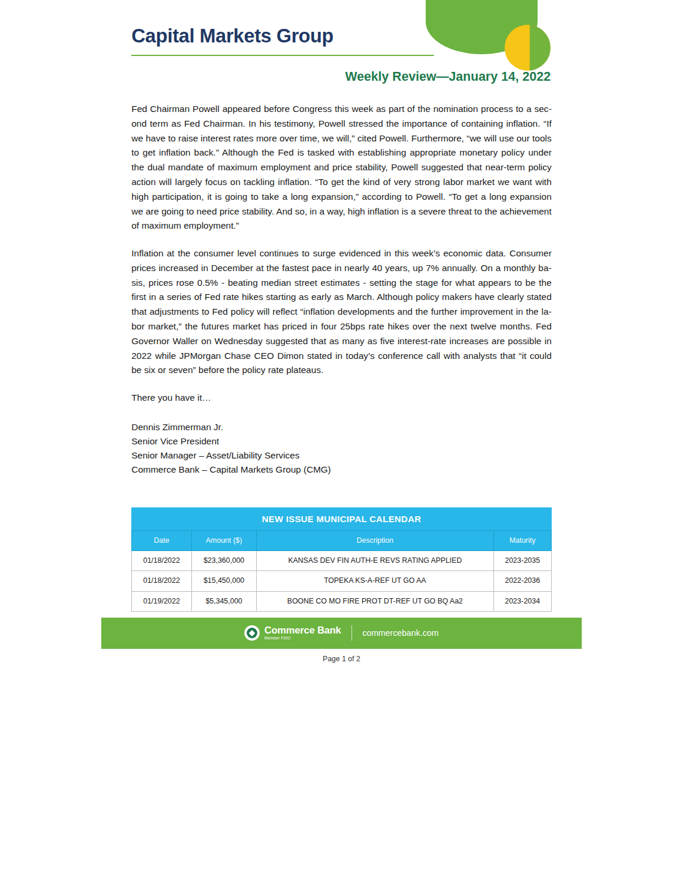Capital Markets Group
Weekly Review—January 14, 2022
Fed Chairman Powell appeared before Congress this week as part of the nomination process to a second term as Fed Chairman. In his testimony, Powell stressed the importance of containing inflation. “If we have to raise interest rates more over time, we will,” cited Powell. Furthermore, “we will use our tools to get inflation back.” Although the Fed is tasked with establishing appropriate monetary policy under the dual mandate of maximum employment and price stability, Powell suggested that near-term policy action will largely focus on tackling inflation. “To get the kind of very strong labor market we want with high participation, it is going to take a long expansion,” according to Powell. “To get a long expansion we are going to need price stability. And so, in a way, high inflation is a severe threat to the achievement of maximum employment.”
Inflation at the consumer level continues to surge evidenced in this week’s economic data. Consumer prices increased in December at the fastest pace in nearly 40 years, up 7% annually. On a monthly basis, prices rose 0.5% - beating median street estimates - setting the stage for what appears to be the first in a series of Fed rate hikes starting as early as March. Although policy makers have clearly stated that adjustments to Fed policy will reflect “inflation developments and the further improvement in the labor market,” the futures market has priced in four 25bps rate hikes over the next twelve months. Fed Governor Waller on Wednesday suggested that as many as five interest-rate increases are possible in 2022 while JPMorgan Chase CEO Dimon stated in today’s conference call with analysts that “it could be six or seven” before the policy rate plateaus.
There you have it…
Dennis Zimmerman Jr.
Senior Vice President
Senior Manager – Asset/Liability Services
Commerce Bank – Capital Markets Group (CMG)
NEW ISSUE MUNICIPAL CALENDAR
| Date | Amount ($) | Description | Maturity |
| --- | --- | --- | --- |
| 01/18/2022 | $23,360,000 | KANSAS DEV FIN AUTH-E REVS RATING APPLIED | 2023-2035 |
| 01/18/2022 | $15,450,000 | TOPEKA KS-A-REF UT GO AA | 2022-2036 |
| 01/19/2022 | $5,345,000 | BOONE CO MO FIRE PROT DT-REF UT GO BQ Aa2 | 2023-2034 |
Commerce BankMember FDIC
commercebank.com
Page 1 of 2